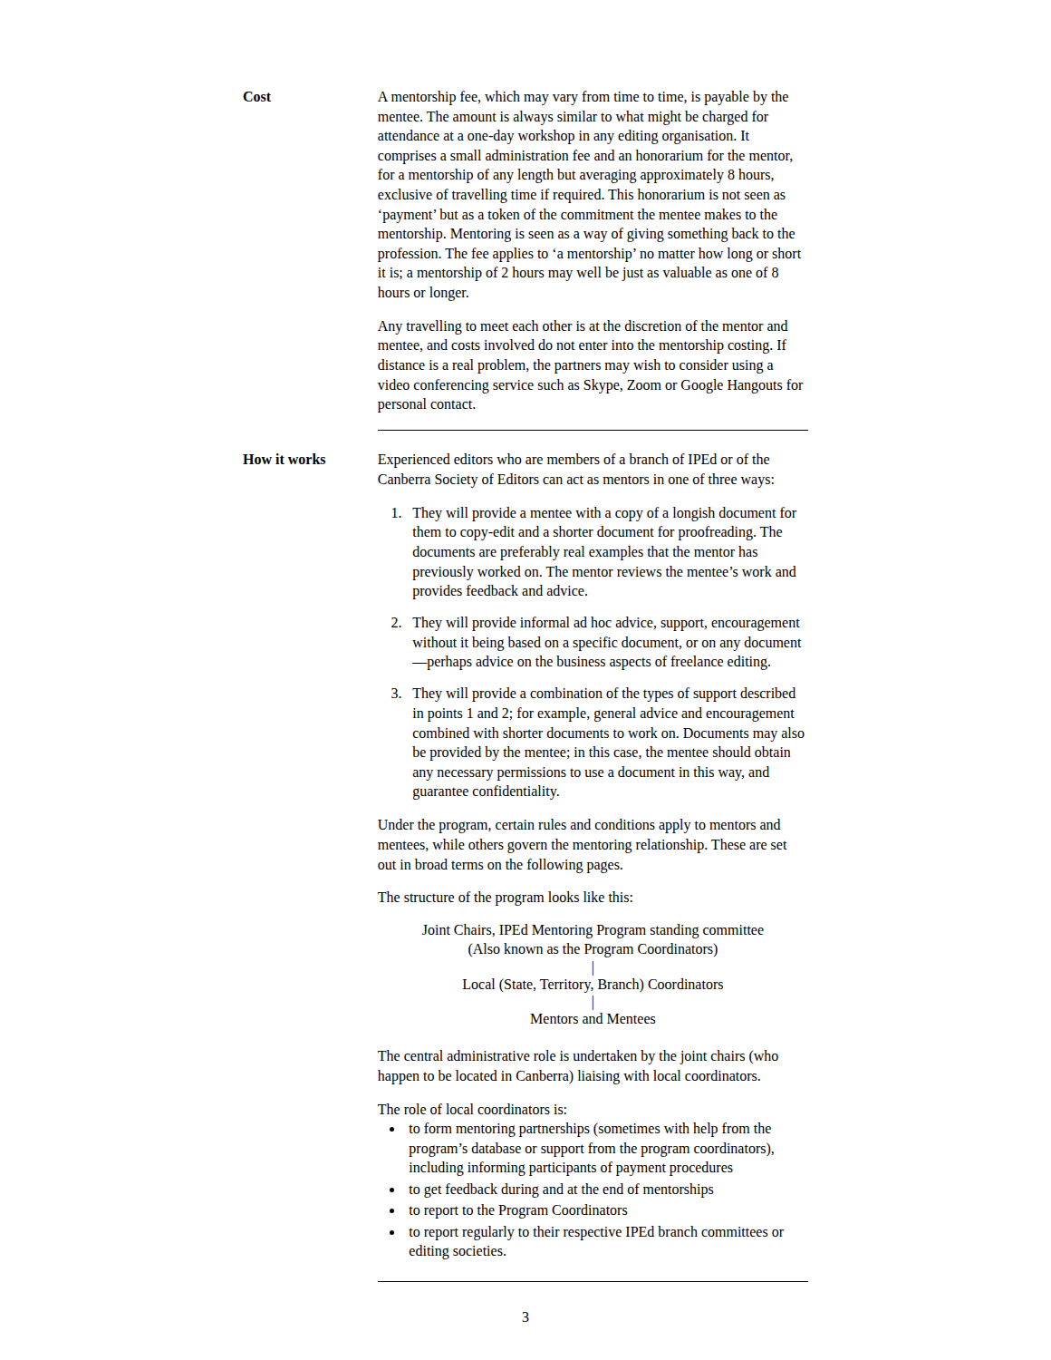| Cost | A mentorship fee, which may vary from time to time, is payable by the mentee. The amount is always similar to what might be charged for attendance at a one-day workshop in any editing organisation. It comprises a small administration fee and an honorarium for the mentor, for a mentorship of any length but averaging approximately 8 hours, exclusive of travelling time if required. This honorarium is not seen as ‘payment’ but as a token of the commitment the mentee makes to the mentorship. Mentoring is seen as a way of giving something back to the profession. The fee applies to ‘a mentorship’ no matter how long or short it is; a mentorship of 2 hours may well be just as valuable as one of 8 hours or longer. Any travelling to meet each other is at the discretion of the mentor and mentee, and costs involved do not enter into the mentorship costing. If distance is a real problem, the partners may wish to consider using a video conferencing service such as Skype, Zoom or Google Hangouts for personal contact. |
| How it works | Experienced editors who are members of a branch of IPEd or of the Canberra Society of Editors can act as mentors in one of three ways: They will provide a mentee with a copy of a longish document for them to copy-edit and a shorter document for proofreading. The documents are preferably real examples that the mentor has previously worked on. The mentor reviews the mentee’s work and provides feedback and advice. They will provide informal ad hoc advice, support, encouragement without it being based on a specific document, or on any document—perhaps advice on the business aspects of freelance editing. They will provide a combination of the types of support described in points 1 and 2; for example, general advice and encouragement combined with shorter documents to work on. Documents may also be provided by the mentee; in this case, the mentee should obtain any necessary permissions to use a document in this way, and guarantee confidentiality. Under the program, certain rules and conditions apply to mentors and mentees, while others govern the mentoring relationship. These are set out in broad terms on the following pages. The structure of the program looks like this: Joint Chairs, IPEd Mentoring Program standing committee (Also known as the Program Coordinators) / Local (State, Territory, Branch) Coordinators / Mentors and Mentees The central administrative role is undertaken by the joint chairs (who happen to be located in Canberra) liaising with local coordinators. The role of local coordinators is: to form mentoring partnerships (sometimes with help from the program’s database or support from the program coordinators), including informing participants of payment procedures to get feedback during and at the end of mentorships to report to the Program Coordinators to report regularly to their respective IPEd branch committees or editing societies. |
3